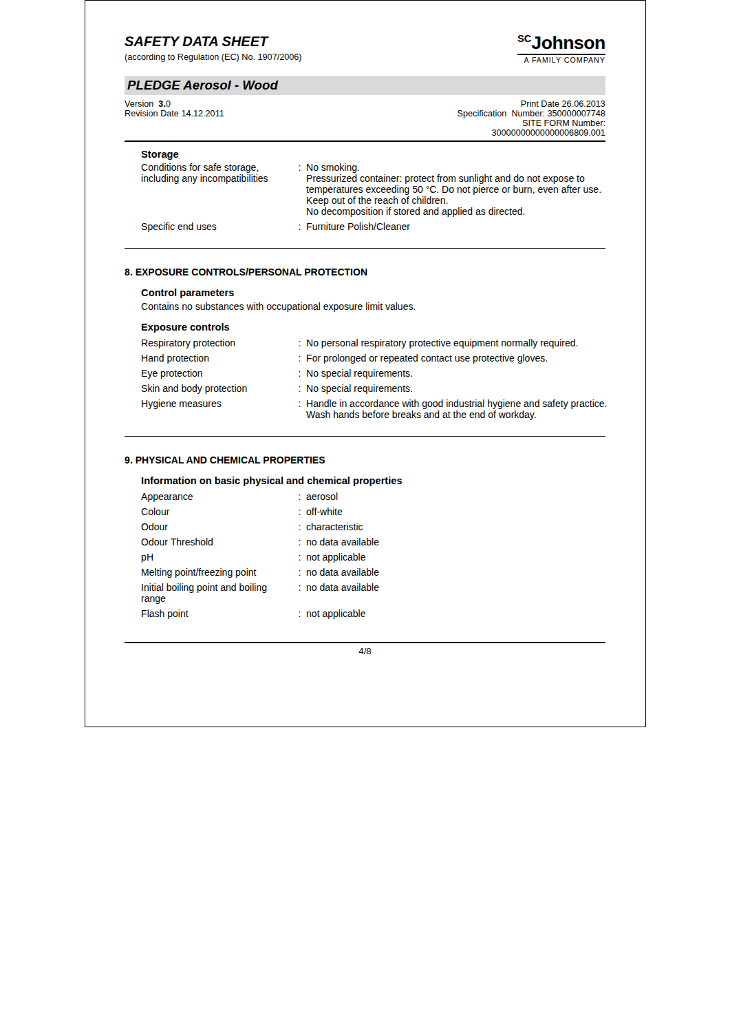SAFETY DATA SHEET
(according to Regulation (EC) No. 1907/2006)
SC Johnson
A FAMILY COMPANY
PLEDGE Aerosol - Wood
Version 3. 0
Revision Date 14.12.2011
Print Date 26.06.2013
Specification Number: 350000007748
SITE FORM Number:
30000000000000006809.001
Storage
| Conditions for safe storage, including any incompatibilities | : | No smoking. Pressurized container: protect from sunlight and do not expose to temperatures exceeding 50 °C. Do not pierce or burn, even after use. Keep out of the reach of children. No decomposition if stored and applied as directed. |
| Specific end uses | : | Furniture Polish/Cleaner |
8. EXPOSURE CONTROLS/PERSONAL PROTECTION
Control parameters
Contains no substances with occupational exposure limit values.
Exposure controls
| Respiratory protection | : | No personal respiratory protective equipment normally required. |
| Hand protection | : | For prolonged or repeated contact use protective gloves. |
| Eye protection | : | No special requirements. |
| Skin and body protection | : | No special requirements. |
| Hygiene measures | : | Handle in accordance with good industrial hygiene and safety practice. Wash hands before breaks and at the end of workday. |
9. PHYSICAL AND CHEMICAL PROPERTIES
Information on basic physical and chemical properties
| Appearance | : | aerosol |
| Colour | : | off-white |
| Odour | : | characteristic |
| Odour Threshold | : | no data available |
| pH | : | not applicable |
| Melting point/freezing point | : | no data available |
| Initial boiling point and boiling range | : | no data available |
| Flash point | : | not applicable |
4/8